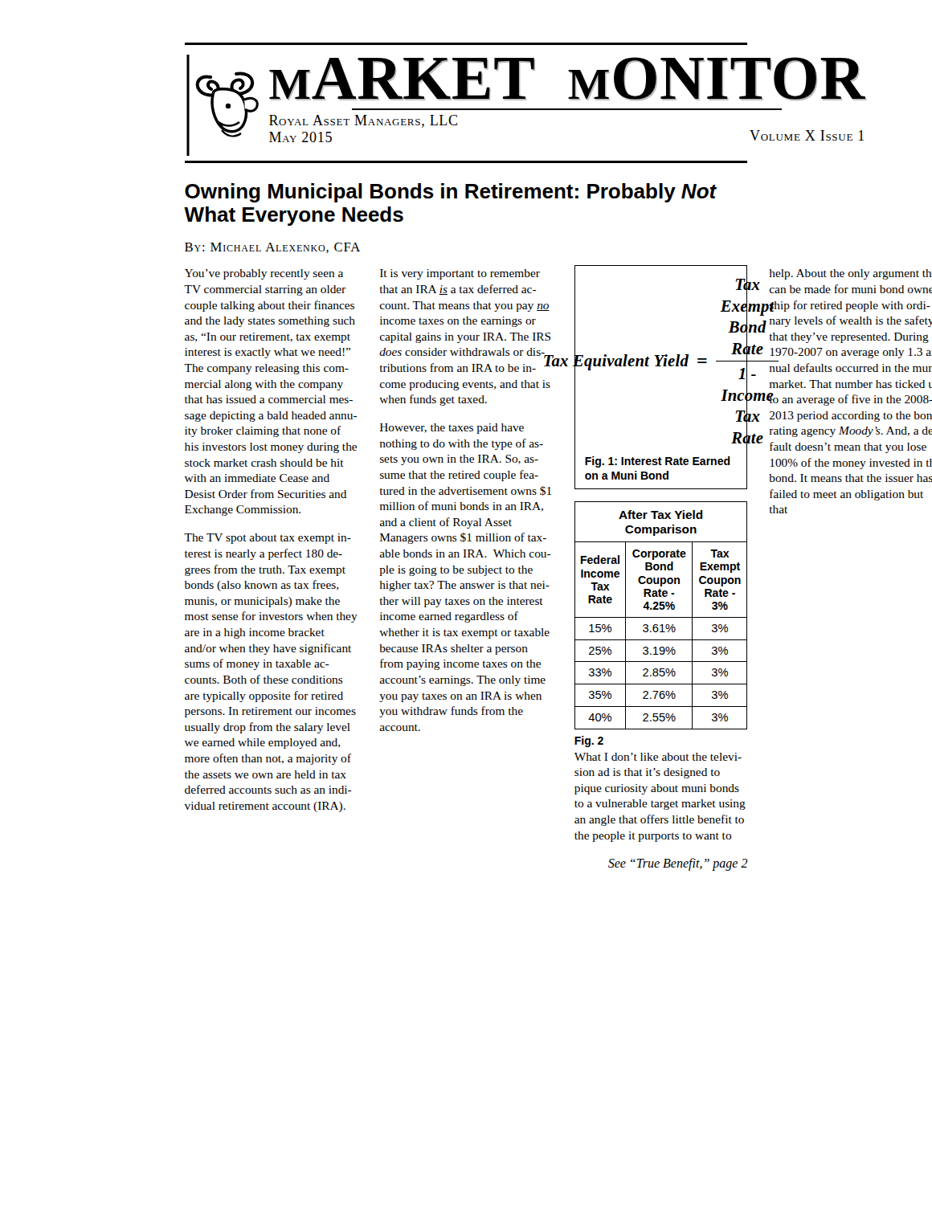MARKET MONITOR
Royal Asset Managers, LLC
May 2015
Volume X Issue 1
Owning Municipal Bonds in Retirement: Probably Not What Everyone Needs
By: Michael Alexenko, CFA
You’ve probably recently seen a TV commercial starring an older couple talking about their finances and the lady states something such as, “In our retirement, tax exempt interest is exactly what we need!” The company releasing this commercial along with the company that has issued a commercial message depicting a bald headed annuity broker claiming that none of his investors lost money during the stock market crash should be hit with an immediate Cease and Desist Order from Securities and Exchange Commission.
The TV spot about tax exempt interest is nearly a perfect 180 degrees from the truth. Tax exempt bonds (also known as tax frees, munis, or municipals) make the most sense for investors when they are in a high income bracket and/or when they have significant sums of money in taxable accounts. Both of these conditions are typically opposite for retired persons. In retirement our incomes usually drop from the salary level we earned while employed and, more often than not, a majority of the assets we own are held in tax deferred accounts such as an individual retirement account (IRA).
It is very important to remember that an IRA is a tax deferred account. That means that you pay no income taxes on the earnings or capital gains in your IRA. The IRS does consider withdrawals or distributions from an IRA to be income producing events, and that is when funds get taxed.
However, the taxes paid have nothing to do with the type of assets you own in the IRA. So, assume that the retired couple featured in the advertisement owns $1 million of muni bonds in an IRA, and a client of Royal Asset Managers owns $1 million of taxable bonds in an IRA. Which couple is going to be subject to the higher tax? The answer is that neither will pay taxes on the interest income earned regardless of whether it is tax exempt or taxable because IRAs shelter a person from paying income taxes on the account’s earnings. The only time you pay taxes on an IRA is when you withdraw funds from the account.
Tax Equivalent Yield = Tax Exempt Bond Rate 1 - Income Tax Rate
Fig. 1: Interest Rate Earned on a Muni Bond
| After Tax Yield Comparison |
| --- |
| Federal Income Tax Rate | Corporate Bond Coupon Rate - 4.25% | Tax Exempt Coupon Rate - 3% |
| 15% | 3.61% | 3% |
| 25% | 3.19% | 3% |
| 33% | 2.85% | 3% |
| 35% | 2.76% | 3% |
| 40% | 2.55% | 3% |
Fig. 2
What I don’t like about the television ad is that it’s designed to pique curiosity about muni bonds to a vulnerable target market using an angle that offers little benefit to the people it purports to want to help. About the only argument that can be made for muni bond ownership for retired people with ordinary levels of wealth is the safety that they’ve represented. During 1970-2007 on average only 1.3 annual defaults occurred in the muni market. That number has ticked up to an average of five in the 2008-2013 period according to the bond rating agency Moody’s. And, a default doesn’t mean that you lose 100% of the money invested in the bond. It means that the issuer has failed to meet an obligation but that
See “True Benefit,” page 2